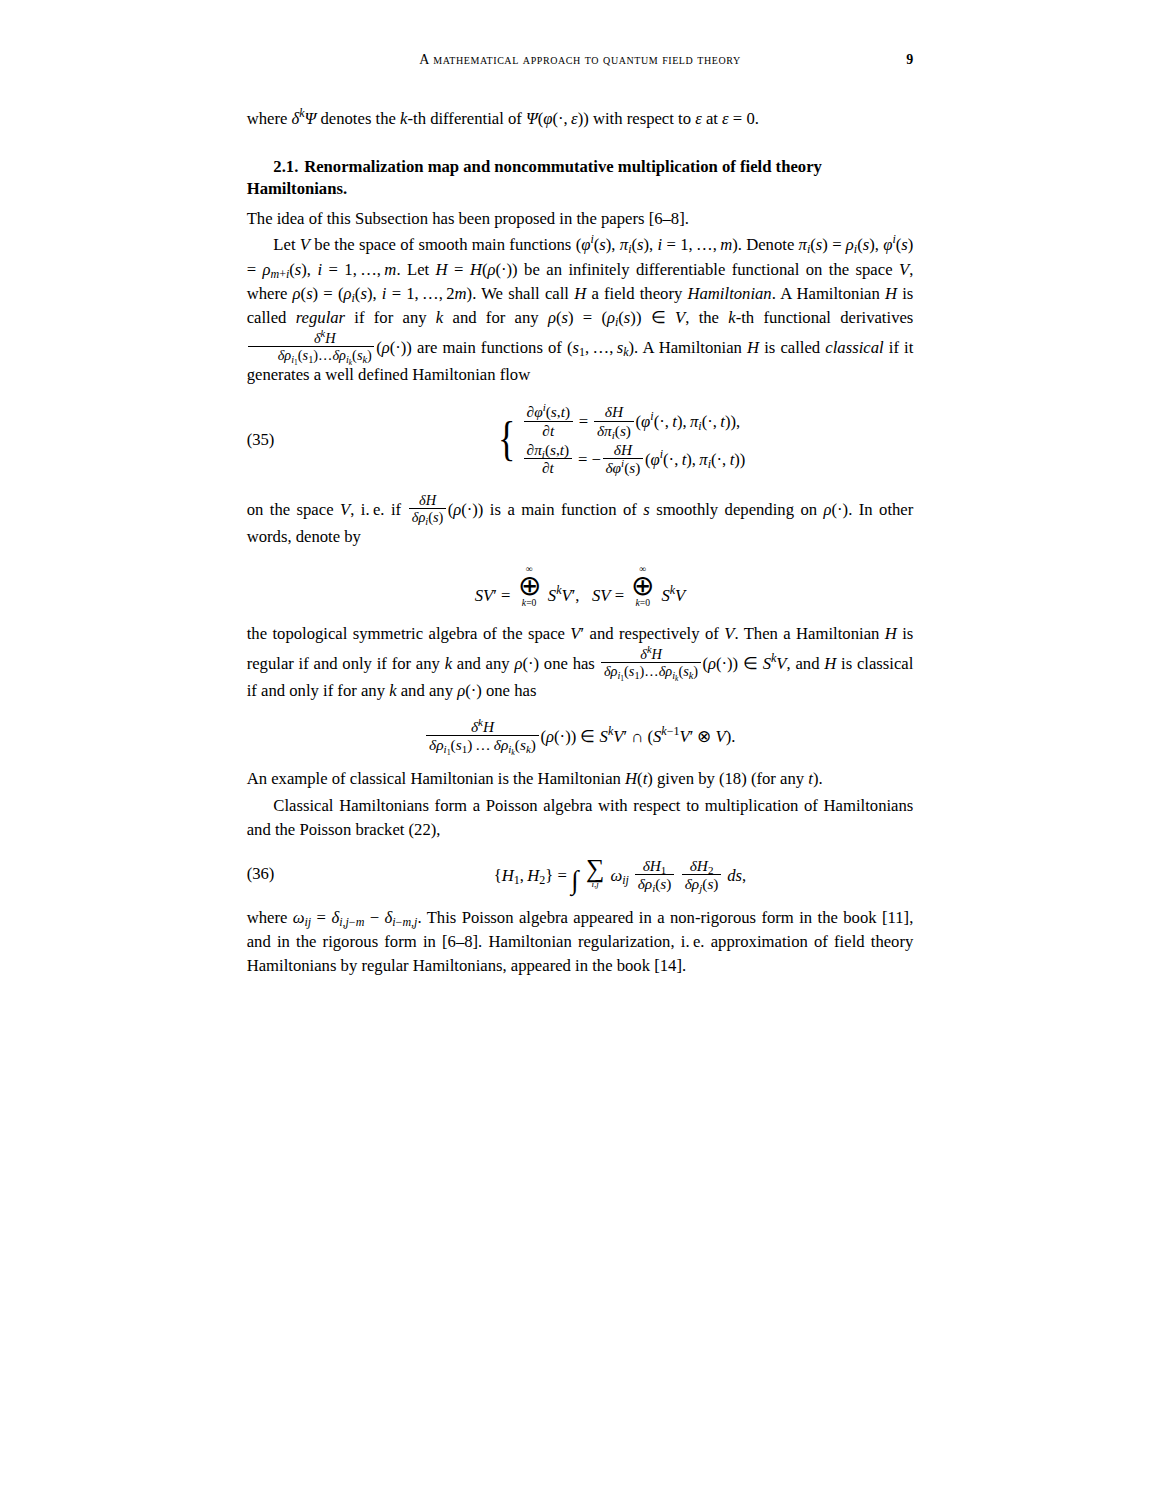A mathematical approach to quantum field theory 9
where δkΨ denotes the k-th differential of Ψ(φ(·, ε)) with respect to ε at ε = 0.
2.1. Renormalization map and noncommutative multiplication of field theory Hamiltonians.
The idea of this Subsection has been proposed in the papers [6–8].
Let V be the space of smooth main functions (φi(s), πi(s), i = 1, …, m). Denote πi(s) = ρi(s), φi(s) = ρm+i(s), i = 1, …, m. Let H = H(ρ(·)) be an infinitely differentiable functional on the space V, where ρ(s) = (ρi(s), i = 1, …, 2m). We shall call H a field theory Hamiltonian. A Hamiltonian H is called regular if for any k and for any ρ(s) = (ρi(s)) ∈ V, the k-th functional derivatives δkH δρi1(s1)…δρik(sk)(ρ(·)) are main functions of (s1, …, sk). A Hamiltonian H is called classical if it generates a well defined Hamiltonian flow
(35) { ∂φi(s,t)∂t = δH δπi(s)(φi(·, t), πi(·, t)), ∂πi(s,t)∂t = −δH δφi(s)(φi(·, t), πi(·, t))
on the space V, i. e. if δH δρi(s)(ρ(·)) is a main function of s smoothly depending on ρ(·). In other words, denote by
SV′ = ∞ ⊕ k=0 SkV′, SV = ∞ ⊕ k=0 SkV
the topological symmetric algebra of the space V′ and respectively of V. Then a Hamiltonian H is regular if and only if for any k and any ρ(·) one has δkH δρi1(s1)…δρik(sk)(ρ(·)) ∈ SkV, and H is classical if and only if for any k and any ρ(·) one has
δkH δρi1(s1) … δρik(sk)(ρ(·)) ∈ SkV′ ∩ (Sk−1V′ ⊗ V).
An example of classical Hamiltonian is the Hamiltonian H(t) given by (18) (for any t).
Classical Hamiltonians form a Poisson algebra with respect to multiplication of Hamiltonians and the Poisson bracket (22),
(36) {H1, H2} = ∫ ∑i,j ωij δH1 δρi(s) δH2 δρj(s) ds,
where ωij = δi,j−m − δi−m,j. This Poisson algebra appeared in a non-rigorous form in the book [11], and in the rigorous form in [6–8]. Hamiltonian regularization, i. e. approximation of field theory Hamiltonians by regular Hamiltonians, appeared in the book [14].